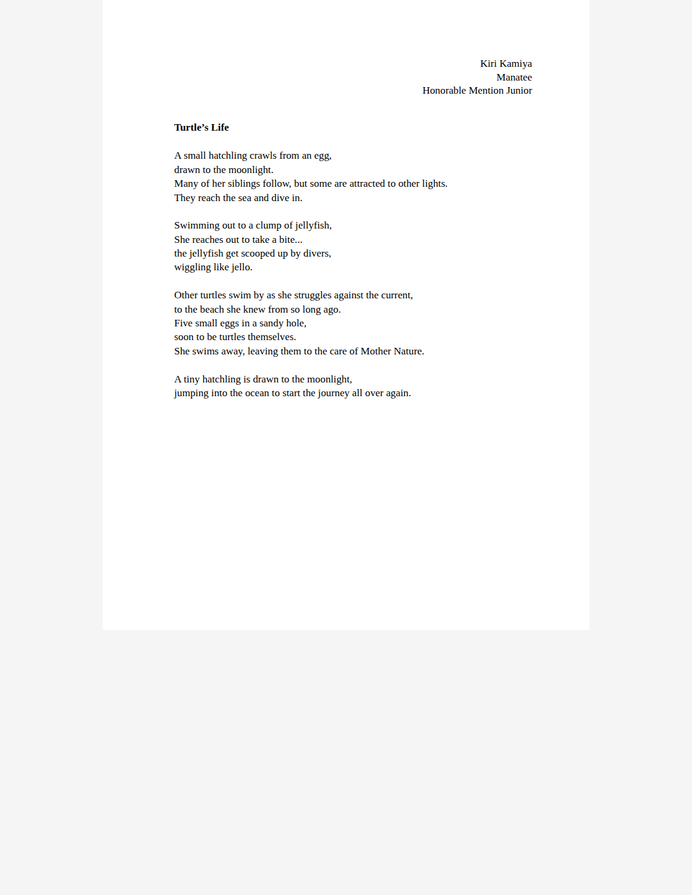Kiri Kamiya
Manatee
Honorable Mention Junior
Turtle’s Life
A small hatchling crawls from an egg,
drawn to the moonlight.
Many of her siblings follow, but some are attracted to other lights.
They reach the sea and dive in.
Swimming out to a clump of jellyfish,
She reaches out to take a bite...
the jellyfish get scooped up by divers,
wiggling like jello.
Other turtles swim by as she struggles against the current,
to the beach she knew from so long ago.
Five small eggs in a sandy hole,
soon to be turtles themselves.
She swims away, leaving them to the care of Mother Nature.
A tiny hatchling is drawn to the moonlight,
jumping into the ocean to start the journey all over again.